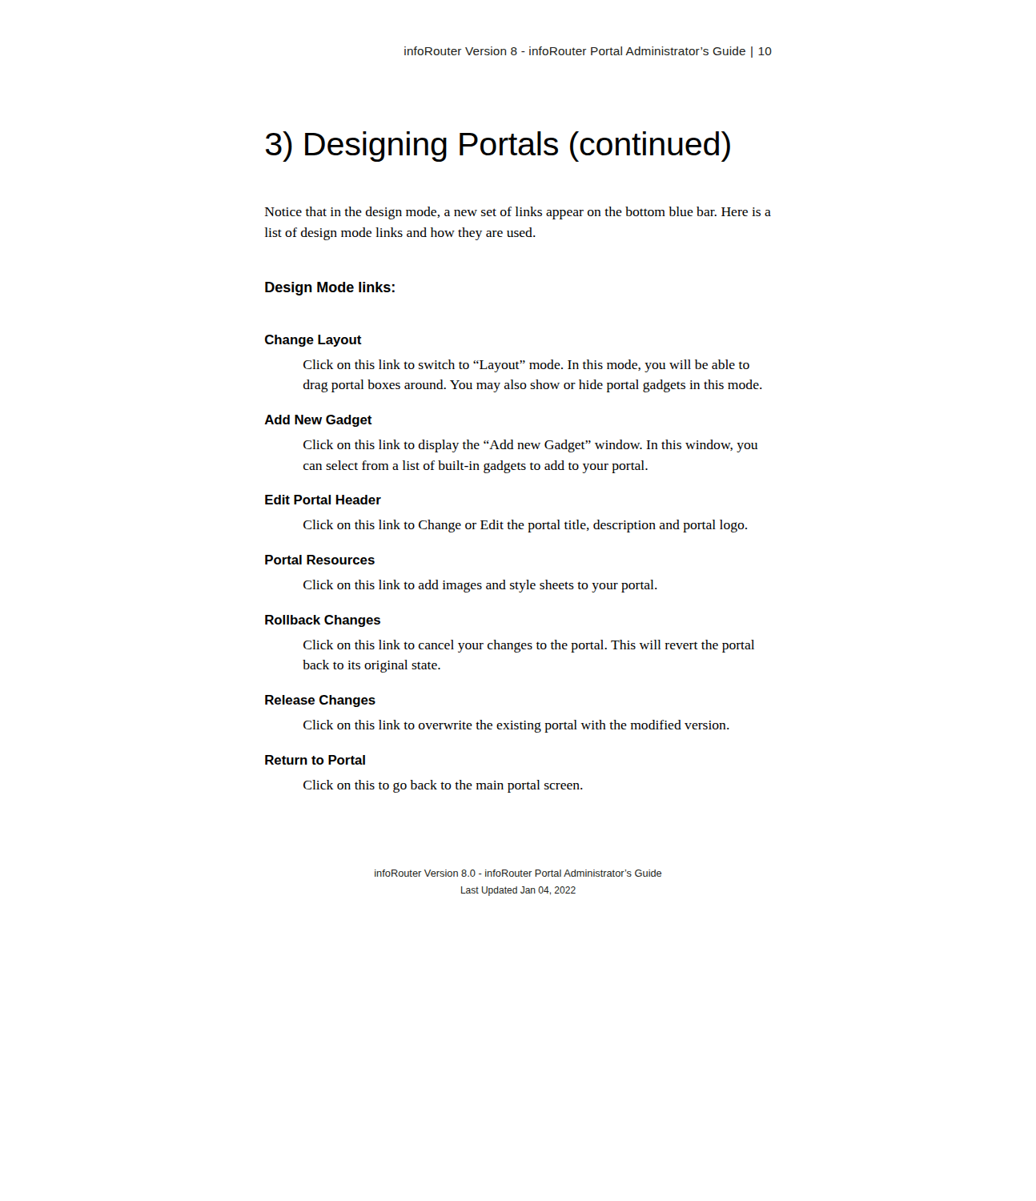infoRouter Version 8 - infoRouter Portal Administrator’s Guide|10
3) Designing Portals (continued)
Notice that in the design mode, a new set of links appear on the bottom blue bar. Here is a list of design mode links and how they are used.
Design Mode links:
Change Layout
Click on this link to switch to “Layout” mode. In this mode, you will be able to drag portal boxes around. You may also show or hide portal gadgets in this mode.
Add New Gadget
Click on this link to display the “Add new Gadget” window. In this window, you can select from a list of built-in gadgets to add to your portal.
Edit Portal Header
Click on this link to Change or Edit the portal title, description and portal logo.
Portal Resources
Click on this link to add images and style sheets to your portal.
Rollback Changes
Click on this link to cancel your changes to the portal. This will revert the portal back to its original state.
Release Changes
Click on this link to overwrite the existing portal with the modified version.
Return to Portal
Click on this to go back to the main portal screen.
infoRouter Version 8.0 - infoRouter Portal Administrator’s Guide
Last Updated Jan 04, 2022